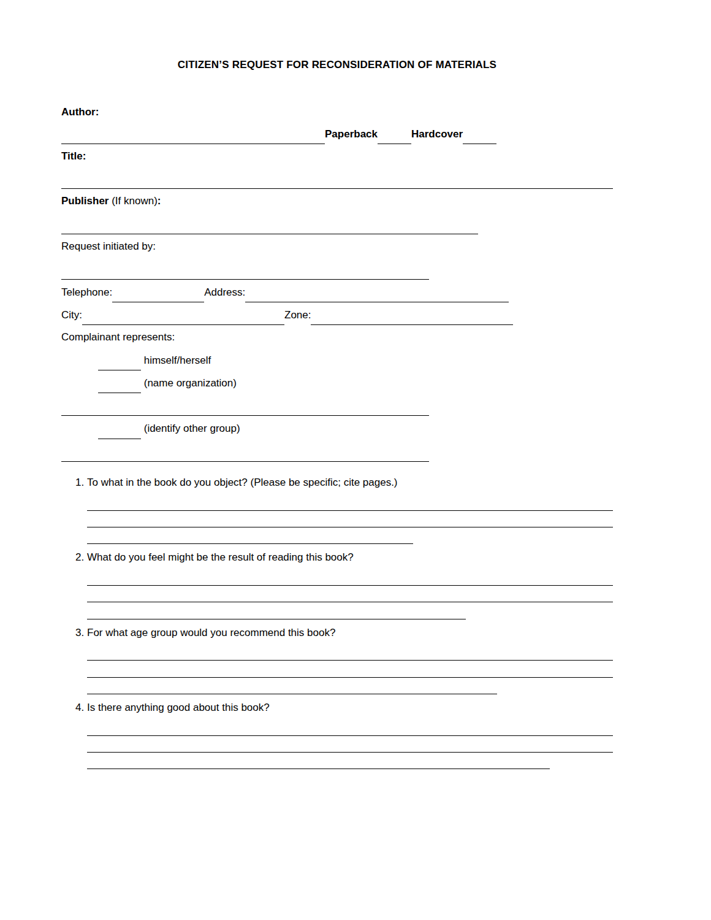CITIZEN’S REQUEST FOR RECONSIDERATION OF MATERIALS
Author:
Paperback Hardcover
Title:
Publisher (If known):
Request initiated by:
Telephone: Address:
City: Zone:
Complainant represents:
himself/herself
(name organization)
(identify other group)
To what in the book do you object? (Please be specific; cite pages.)
What do you feel might be the result of reading this book?
For what age group would you recommend this book?
Is there anything good about this book?